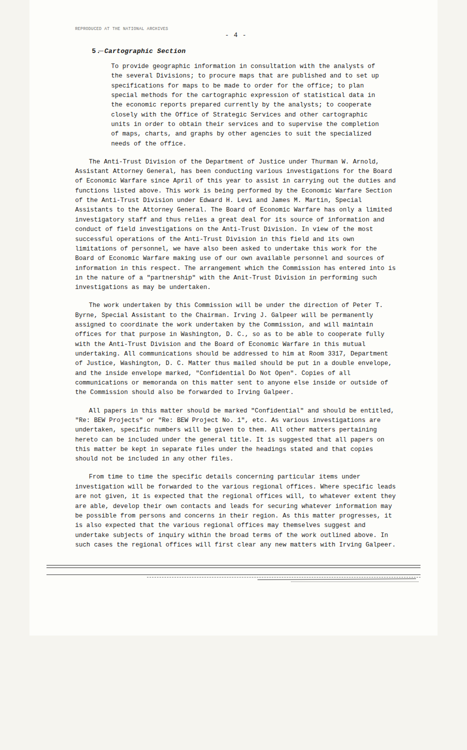REPRODUCED AT THE NATIONAL ARCHIVES
- 4 -
5. Cartographic Section
To provide geographic information in consultation with the analysts of the several Divisions; to procure maps that are published and to set up specifications for maps to be made to order for the office; to plan special methods for the cartographic expression of statistical data in the economic reports prepared currently by the analysts; to cooperate closely with the Office of Strategic Services and other cartographic units in order to obtain their services and to supervise the completion of maps, charts, and graphs by other agencies to suit the specialized needs of the office.
The Anti-Trust Division of the Department of Justice under Thurman W. Arnold, Assistant Attorney General, has been conducting various investigations for the Board of Economic Warfare since April of this year to assist in carrying out the duties and functions listed above. This work is being performed by the Economic Warfare Section of the Anti-Trust Division under Edward H. Levi and James M. Martin, Special Assistants to the Attorney General. The Board of Economic Warfare has only a limited investigatory staff and thus relies a great deal for its source of information and conduct of field investigations on the Anti-Trust Division. In view of the most successful operations of the Anti-Trust Division in this field and its own limitations of personnel, we have also been asked to undertake this work for the Board of Economic Warfare making use of our own available personnel and sources of information in this respect. The arrangement which the Commission has entered into is in the nature of a "partnership" with the Anit-Trust Division in performing such investigations as may be undertaken.
The work undertaken by this Commission will be under the direction of Peter T. Byrne, Special Assistant to the Chairman. Irving J. Galpeer will be permanently assigned to coordinate the work undertaken by the Commission, and will maintain offices for that purpose in Washington, D. C., so as to be able to cooperate fully with the Anti-Trust Division and the Board of Economic Warfare in this mutual undertaking. All communications should be addressed to him at Room 3317, Department of Justice, Washington, D. C. Matter thus mailed should be put in a double envelope, and the inside envelope marked, "Confidential Do Not Open". Copies of all communications or memoranda on this matter sent to anyone else inside or outside of the Commission should also be forwarded to Irving Galpeer.
All papers in this matter should be marked "Confidential" and should be entitled, "Re: BEW Projects" or "Re: BEW Project No. 1", etc. As various investigations are undertaken, specific numbers will be given to them. All other matters pertaining hereto can be included under the general title. It is suggested that all papers on this matter be kept in separate files under the headings stated and that copies should not be included in any other files.
From time to time the specific details concerning particular items under investigation will be forwarded to the various regional offices. Where specific leads are not given, it is expected that the regional offices will, to whatever extent they are able, develop their own contacts and leads for securing whatever information may be possible from persons and concerns in their region. As this matter progresses, it is also expected that the various regional offices may themselves suggest and undertake subjects of inquiry within the broad terms of the work outlined above. In such cases the regional offices will first clear any new matters with Irving Galpeer.